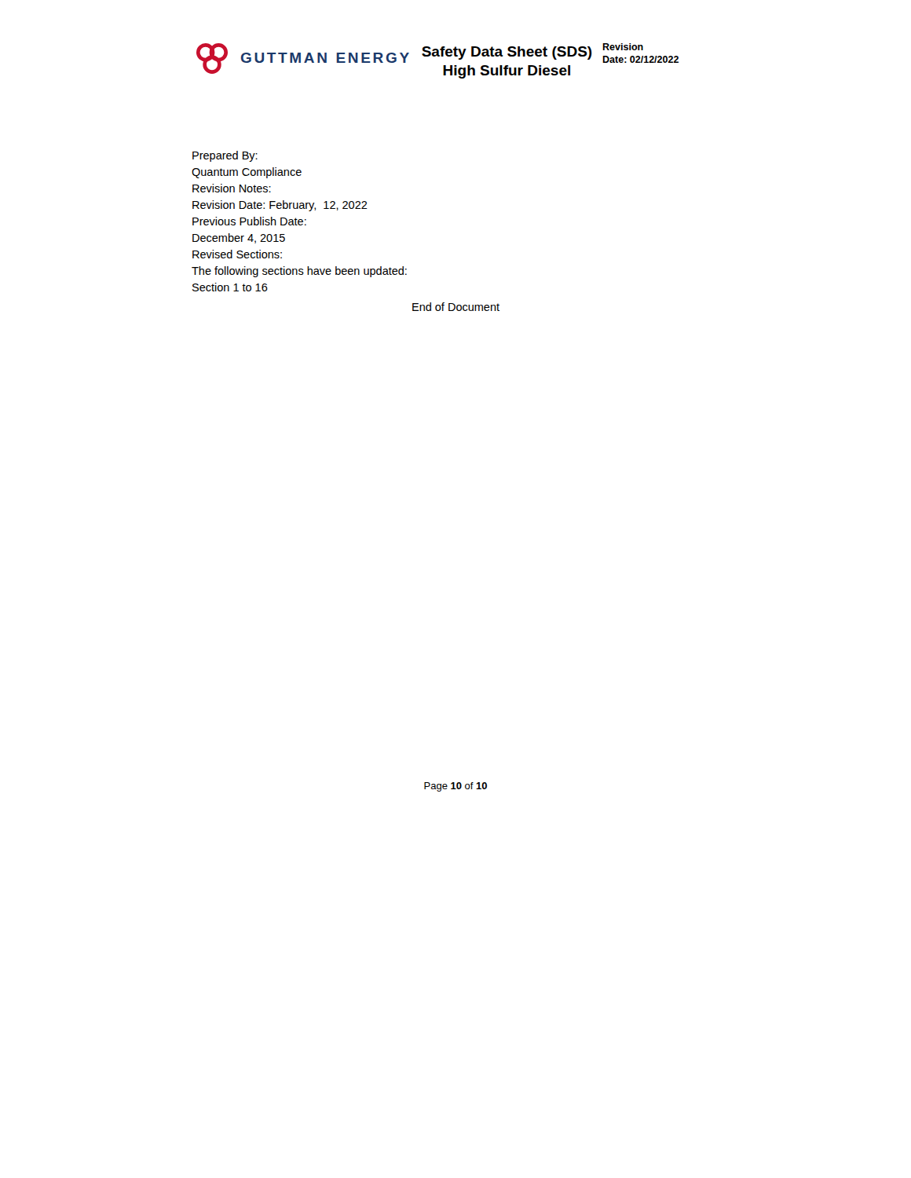GUTTMAN ENERGY
Safety Data Sheet (SDS)
High Sulfur Diesel
Revision
Date: 02/12/2022
Prepared By:
Quantum Compliance
Revision Notes:
Revision Date: February, 12, 2022
Previous Publish Date:
December 4, 2015
Revised Sections:
The following sections have been updated:
Section 1 to 16
End of Document
Page 10 of 10